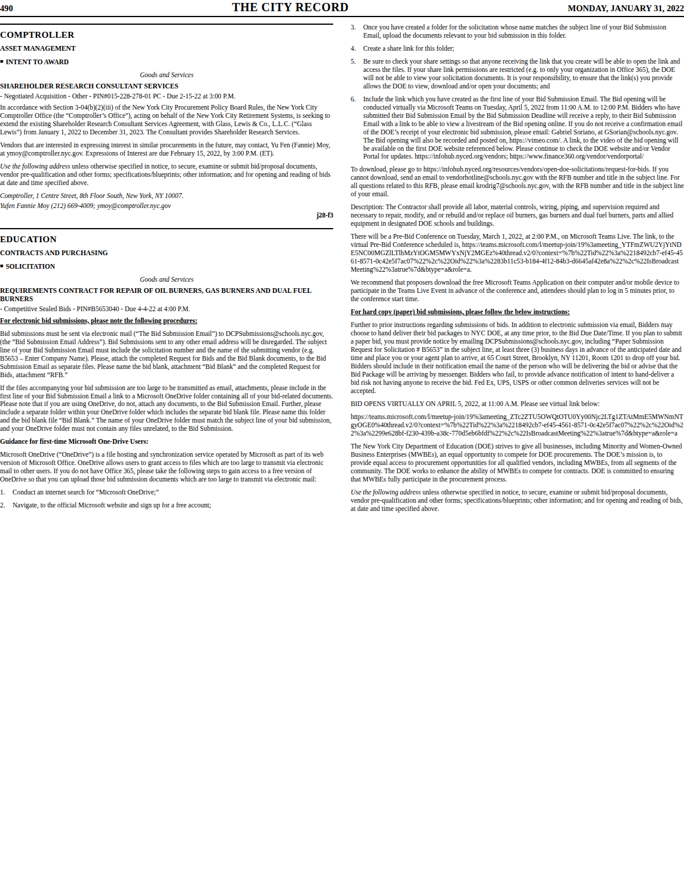490
THE CITY RECORD
MONDAY, JANUARY 31, 2022
Comptroller
Asset Management
■INTENT TO AWARD
Goods and Services
Shareholder Research Consultant Services
- Negotiated Acquisition - Other - PIN#015-228-278-01 PC - Due 2-15-22 at 3:00 P.M.
In accordance with Section 3-04(b)(2)(iii) of the New York City Procurement Policy Board Rules, the New York City Comptroller Office (the “Comptroller’s Office”), acting on behalf of the New York City Retirement Systems, is seeking to extend the existing Shareholder Research Consultant Services Agreement, with Glass, Lewis & Co., L.L.C. (“Glass Lewis”) from January 1, 2022 to December 31, 2023. The Consultant provides Shareholder Research Services.
Vendors that are interested in expressing interest in similar procurements in the future, may contact, Yu Fen (Fannie) Moy, at ymoy@comptroller.nyc.gov. Expressions of Interest are due February 15, 2022, by 3:00 P.M. (ET).
Use the following address unless otherwise specified in notice, to secure, examine or submit bid/proposal documents, vendor pre-qualification and other forms; specifications/blueprints; other information; and for opening and reading of bids at date and time specified above.
Comptroller, 1 Centre Street, 8th Floor South, New York, NY 10007.
Yufen Fannie Moy (212) 669-4009; ymoy@comptroller.nyc.gov
j28-f3
Education
Contracts and Purchasing
■SOLICITATION
Goods and Services
Requirements Contract for Repair of Oil Burners, Gas Burners and Dual Fuel Burners
- Competitive Sealed Bids - PIN#B5653040 - Due 4-4-22 at 4:00 P.M.
For electronic bid submissions, please note the following procedures:
Bid submissions must be sent via electronic mail (“The Bid Submission Email”) to DCPSubmissions@schools.nyc.gov, (the “Bid Submission Email Address”). Bid Submissions sent to any other email address will be disregarded. The subject line of your Bid Submission Email must include the solicitation number and the name of the submitting vendor (e.g. B5653 – Enter Company Name). Please, attach the completed Request for Bids and the Bid Blank documents, to the Bid Submission Email as separate files. Please name the bid blank, attachment “Bid Blank” and the completed Request for Bids, attachment “RFB.”
If the files accompanying your bid submission are too large to be transmitted as email, attachments, please include in the first line of your Bid Submission Email a link to a Microsoft OneDrive folder containing all of your bid-related documents. Please note that if you are using OneDrive, do not, attach any documents, to the Bid Submission Email. Further, please include a separate folder within your OneDrive folder which includes the separate bid blank file. Please name this folder and the bid blank file “Bid Blank.” The name of your OneDrive folder must match the subject line of your bid submission, and your OneDrive folder must not contain any files unrelated, to the Bid Submission.
Guidance for first-time Microsoft One-Drive Users:
Microsoft OneDrive (“OneDrive”) is a file hosting and synchronization service operated by Microsoft as part of its web version of Microsoft Office. OneDrive allows users to grant access to files which are too large to transmit via electronic mail to other users. If you do not have Office 365, please take the following steps to gain access to a free version of OneDrive so that you can upload those bid submission documents which are too large to transmit via electronic mail:
Conduct an internet search for “Microsoft OneDrive;”
Navigate, to the official Microsoft website and sign up for a free account;
Once you have created a folder for the solicitation whose name matches the subject line of your Bid Submission Email, upload the documents relevant to your bid submission in this folder.
Create a share link for this folder;
Be sure to check your share settings so that anyone receiving the link that you create will be able to open the link and access the files. If your share link permissions are restricted (e.g. to only your organization in Office 365), the DOE will not be able to view your solicitation documents. It is your responsibility, to ensure that the link(s) you provide allows the DOE to view, download and/or open your documents; and
Include the link which you have created as the first line of your Bid Submission Email. The Bid opening will be conducted virtually via Microsoft Teams on Tuesday, April 5, 2022 from 11:00 A.M. to 12:00 P.M. Bidders who have submitted their Bid Submission Email by the Bid Submission Deadline will receive a reply, to their Bid Submission Email with a link to be able to view a livestream of the Bid opening online. If you do not receive a confirmation email of the DOE’s receipt of your electronic bid submission, please email: Gabriel Soriano, at GSorian@schools.nyc.gov. The Bid opening will also be recorded and posted on, https://vimeo.com/. A link, to the video of the bid opening will be available on the first DOE website referenced below. Please continue to check the DOE website and/or Vendor Portal for updates. https://infohub.nyced.org/vendors; https://www.finance360.org/vendor/vendorportal/
To download, please go to https://infohub.nyced.org/resources/vendors/open-doe-solicitations/request-for-bids. If you cannot download, send an email to vendorhotline@schools.nyc.gov with the RFB number and title in the subject line. For all questions related to this RFB, please email krodrig7@schools.nyc.gov, with the RFB number and title in the subject line of your email.
Description: The Contractor shall provide all labor, material controls, wiring, piping, and supervision required and necessary to repair, modify, and or rebuild and/or replace oil burners, gas burners and dual fuel burners, parts and allied equipment in designated DOE schools and buildings.
There will be a Pre-Bid Conference on Tuesday, March 1, 2022, at 2:00 P.M., on Microsoft Teams Live. The link, to the virtual Pre-Bid Conference scheduled is, https://teams.microsoft.com/l/meetup-join/19%3ameeting_YTFmZWU2YjYtNDE5NC00MGZlLTlhMzYtOGM5MWYxNjY2MGEz%40thread.v2/0?context=%7b%22Tid%22%3a%2218492cb7-ef45-4561-8571-0c42e5f7ac07%22%2c%22Oid%22%3a%2283b11c53-b184-4f12-84b3-d6645af42e8a%22%2c%22IsBroadcastMeeting%22%3atrue%7d&btype=a&role=a.
We recommend that proposers download the free Microsoft Teams Application on their computer and/or mobile device to participate in the Teams Live Event in advance of the conference and, attendees should plan to log in 5 minutes prior, to the conference start time.
For hard copy (paper) bid submissions, please follow the below instructions:
Further to prior instructions regarding submissions of bids. In addition to electronic submission via email, Bidders may choose to hand deliver their bid packages to NYC DOE, at any time prior, to the Bid Due Date/Time. If you plan to submit a paper bid, you must provide notice by emailing DCPSubmissions@schools.nyc.gov, including “Paper Submission Request for Solicitation # B5653” in the subject line, at least three (3) business days in advance of the anticipated date and time and place you or your agent plan to arrive, at 65 Court Street, Brooklyn, NY 11201, Room 1201 to drop off your bid. Bidders should include in their notification email the name of the person who will be delivering the bid or advise that the Bid Package will be arriving by messenger. Bidders who fail, to provide advance notification of intent to hand-deliver a bid risk not having anyone to receive the bid. Fed Ex, UPS, USPS or other common deliveries services will not be accepted.
BID OPENS VIRTUALLY ON APRIL 5, 2022, at 11:00 A.M. Please see virtual link below:
https://teams.microsoft.com/l/meetup-join/19%3ameeting_ZTc2ZTU5OWQtOTU0Yy00Njc2LTg1ZTAtMmE5MWNmNTgyOGE0%40thread.v2/0?context=%7b%22Tid%22%3a%2218492cb7-ef45-4561-8571-0c42e5f7ac07%22%2c%22Oid%22%3a%2299e628bf-f230-439b-a38c-770d5eb6bfdf%22%2c%22IsBroadcastMeeting%22%3atrue%7d&btype=a&role=a
The New York City Department of Education (DOE) strives to give all businesses, including Minority and Women-Owned Business Enterprises (MWBEs), an equal opportunity to compete for DOE procurements. The DOE’s mission is, to provide equal access to procurement opportunities for all qualified vendors, including MWBEs, from all segments of the community. The DOE works to enhance the ability of MWBEs to compete for contracts. DOE is committed to ensuring that MWBEs fully participate in the procurement process.
Use the following address unless otherwise specified in notice, to secure, examine or submit bid/proposal documents, vendor pre-qualification and other forms; specifications/blueprints; other information; and for opening and reading of bids, at date and time specified above.